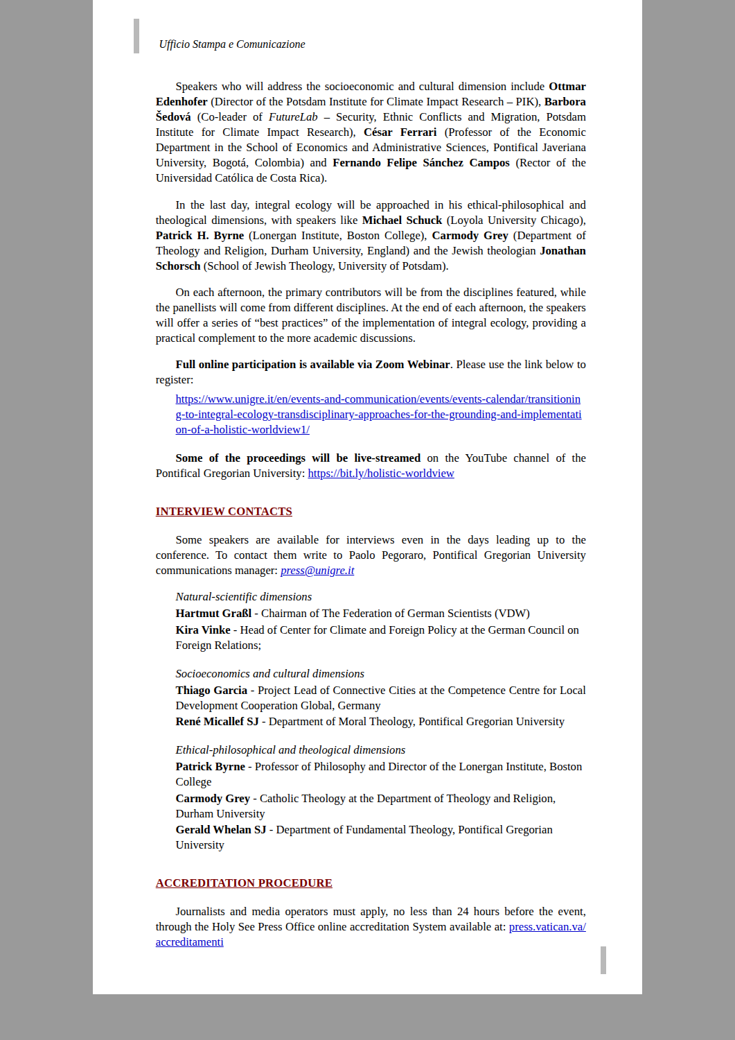Ufficio Stampa e Comunicazione
Speakers who will address the socioeconomic and cultural dimension include Ottmar Edenhofer (Director of the Potsdam Institute for Climate Impact Research – PIK), Barbora Šedová (Co-leader of FutureLab – Security, Ethnic Conflicts and Migration, Potsdam Institute for Climate Impact Research), César Ferrari (Professor of the Economic Department in the School of Economics and Administrative Sciences, Pontifical Javeriana University, Bogotá, Colombia) and Fernando Felipe Sánchez Campos (Rector of the Universidad Católica de Costa Rica).
In the last day, integral ecology will be approached in his ethical-philosophical and theological dimensions, with speakers like Michael Schuck (Loyola University Chicago), Patrick H. Byrne (Lonergan Institute, Boston College), Carmody Grey (Department of Theology and Religion, Durham University, England) and the Jewish theologian Jonathan Schorsch (School of Jewish Theology, University of Potsdam).
On each afternoon, the primary contributors will be from the disciplines featured, while the panellists will come from different disciplines. At the end of each afternoon, the speakers will offer a series of “best practices” of the implementation of integral ecology, providing a practical complement to the more academic discussions.
Full online participation is available via Zoom Webinar. Please use the link below to register:
https://www.unigre.it/en/events-and-communication/events/events-calendar/transitioning-to-integral-ecology-transdisciplinary-approaches-for-the-grounding-and-implementation-of-a-holistic-worldview1/
Some of the proceedings will be live-streamed on the YouTube channel of the Pontifical Gregorian University: https://bit.ly/holistic-worldview
INTERVIEW CONTACTS
Some speakers are available for interviews even in the days leading up to the conference. To contact them write to Paolo Pegoraro, Pontifical Gregorian University communications manager: press@unigre.it
Natural-scientific dimensions
Hartmut Graßl - Chairman of The Federation of German Scientists (VDW)
Kira Vinke - Head of Center for Climate and Foreign Policy at the German Council on Foreign Relations;
Socioeconomics and cultural dimensions
Thiago Garcia - Project Lead of Connective Cities at the Competence Centre for Local Development Cooperation Global, Germany
René Micallef SJ - Department of Moral Theology, Pontifical Gregorian University
Ethical-philosophical and theological dimensions
Patrick Byrne - Professor of Philosophy and Director of the Lonergan Institute, Boston College
Carmody Grey - Catholic Theology at the Department of Theology and Religion, Durham University
Gerald Whelan SJ - Department of Fundamental Theology, Pontifical Gregorian University
ACCREDITATION PROCEDURE
Journalists and media operators must apply, no less than 24 hours before the event, through the Holy See Press Office online accreditation System available at: press.vatican.va/accreditamenti